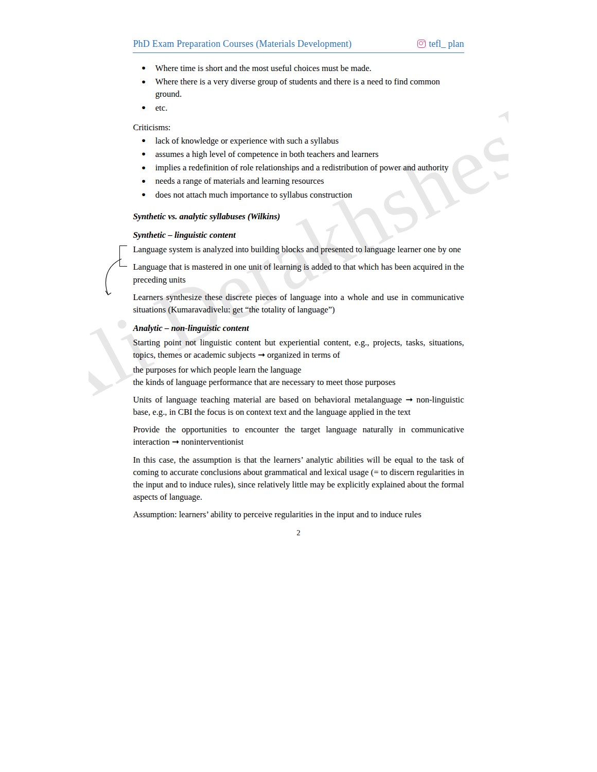Ali Derakhshesh
PhD Exam Preparation Courses (Materials Development)
tefl_ plan
Where time is short and the most useful choices must be made.
Where there is a very diverse group of students and there is a need to find common ground.
etc.
Criticisms:
lack of knowledge or experience with such a syllabus
assumes a high level of competence in both teachers and learners
implies a redefinition of role relationships and a redistribution of power and authority
needs a range of materials and learning resources
does not attach much importance to syllabus construction
Synthetic vs. analytic syllabuses (Wilkins)
Synthetic – linguistic content
Language system is analyzed into building blocks and presented to language learner one by one
Language that is mastered in one unit of learning is added to that which has been acquired in the preceding units
Learners synthesize these discrete pieces of language into a whole and use in communicative situations (Kumaravadivelu: get “the totality of language”)
Analytic – non-linguistic content
Starting point not linguistic content but experiential content, e.g., projects, tasks, situations, topics, themes or academic subjects ➞ organized in terms of
the purposes for which people learn the language
the kinds of language performance that are necessary to meet those purposes
Units of language teaching material are based on behavioral metalanguage ➞ non-linguistic base, e.g., in CBI the focus is on context text and the language applied in the text
Provide the opportunities to encounter the target language naturally in communicative interaction ➞ noninterventionist
In this case, the assumption is that the learners’ analytic abilities will be equal to the task of coming to accurate conclusions about grammatical and lexical usage (= to discern regularities in the input and to induce rules), since relatively little may be explicitly explained about the formal aspects of language.
Assumption: learners’ ability to perceive regularities in the input and to induce rules
2